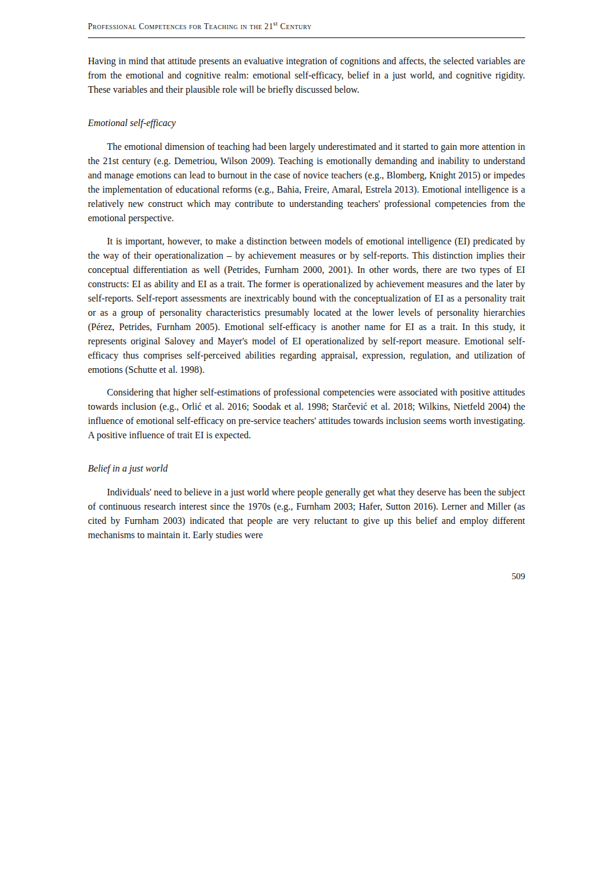Professional Competences for Teaching in the 21st Century
Having in mind that attitude presents an evaluative integration of cognitions and affects, the selected variables are from the emotional and cognitive realm: emotional self-efficacy, belief in a just world, and cognitive rigidity. These variables and their plausible role will be briefly discussed below.
Emotional self-efficacy
The emotional dimension of teaching had been largely underestimated and it started to gain more attention in the 21st century (e.g. Demetriou, Wilson 2009). Teaching is emotionally demanding and inability to understand and manage emotions can lead to burnout in the case of novice teachers (e.g., Blomberg, Knight 2015) or impedes the implementation of educational reforms (e.g., Bahia, Freire, Amaral, Estrela 2013). Emotional intelligence is a relatively new construct which may contribute to understanding teachers' professional competencies from the emotional perspective.
It is important, however, to make a distinction between models of emotional intelligence (EI) predicated by the way of their operationalization – by achievement measures or by self-reports. This distinction implies their conceptual differentiation as well (Petrides, Furnham 2000, 2001). In other words, there are two types of EI constructs: EI as ability and EI as a trait. The former is operationalized by achievement measures and the later by self-reports. Self-report assessments are inextricably bound with the conceptualization of EI as a personality trait or as a group of personality characteristics presumably located at the lower levels of personality hierarchies (Pérez, Petrides, Furnham 2005). Emotional self-efficacy is another name for EI as a trait. In this study, it represents original Salovey and Mayer's model of EI operationalized by self-report measure. Emotional self-efficacy thus comprises self-perceived abilities regarding appraisal, expression, regulation, and utilization of emotions (Schutte et al. 1998).
Considering that higher self-estimations of professional competencies were associated with positive attitudes towards inclusion (e.g., Orlić et al. 2016; Soodak et al. 1998; Starčević et al. 2018; Wilkins, Nietfeld 2004) the influence of emotional self-efficacy on pre-service teachers' attitudes towards inclusion seems worth investigating. A positive influence of trait EI is expected.
Belief in a just world
Individuals' need to believe in a just world where people generally get what they deserve has been the subject of continuous research interest since the 1970s (e.g., Furnham 2003; Hafer, Sutton 2016). Lerner and Miller (as cited by Furnham 2003) indicated that people are very reluctant to give up this belief and employ different mechanisms to maintain it. Early studies were
509